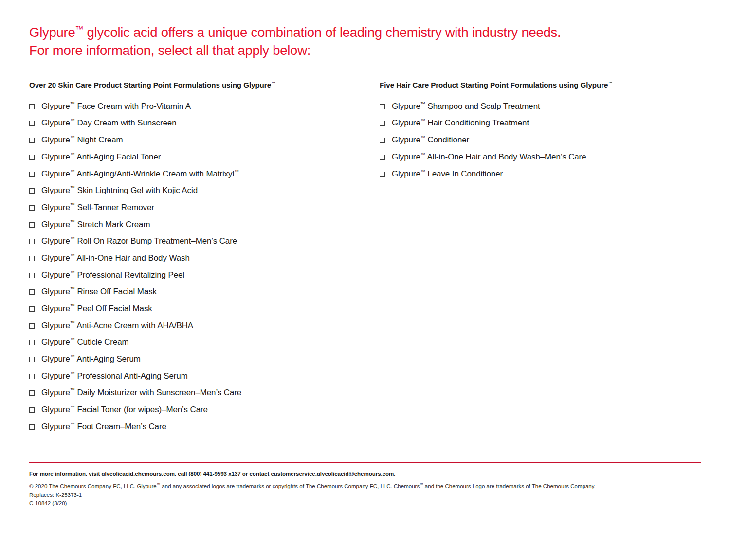Glypure™ glycolic acid offers a unique combination of leading chemistry with industry needs.
For more information, select all that apply below:
Over 20 Skin Care Product Starting Point Formulations using Glypure™
Glypure™ Face Cream with Pro-Vitamin A
Glypure™ Day Cream with Sunscreen
Glypure™ Night Cream
Glypure™ Anti-Aging Facial Toner
Glypure™ Anti-Aging/Anti-Wrinkle Cream with Matrixyl™
Glypure™ Skin Lightning Gel with Kojic Acid
Glypure™ Self-Tanner Remover
Glypure™ Stretch Mark Cream
Glypure™ Roll On Razor Bump Treatment–Men’s Care
Glypure™ All-in-One Hair and Body Wash
Glypure™ Professional Revitalizing Peel
Glypure™ Rinse Off Facial Mask
Glypure™ Peel Off Facial Mask
Glypure™ Anti-Acne Cream with AHA/BHA
Glypure™ Cuticle Cream
Glypure™ Anti-Aging Serum
Glypure™ Professional Anti-Aging Serum
Glypure™ Daily Moisturizer with Sunscreen–Men’s Care
Glypure™ Facial Toner (for wipes)–Men’s Care
Glypure™ Foot Cream–Men’s Care
Five Hair Care Product Starting Point Formulations using Glypure™
Glypure™ Shampoo and Scalp Treatment
Glypure™ Hair Conditioning Treatment
Glypure™ Conditioner
Glypure™ All-in-One Hair and Body Wash–Men’s Care
Glypure™ Leave In Conditioner
For more information, visit glycolicacid.chemours.com, call (800) 441-9593 x137 or contact customerservice.glycolicacid@chemours.com.
© 2020 The Chemours Company FC, LLC. Glypure™ and any associated logos are trademarks or copyrights of The Chemours Company FC, LLC. Chemours™ and the Chemours Logo are trademarks of The Chemours Company.
Replaces: K-25373-1
C-10842 (3/20)